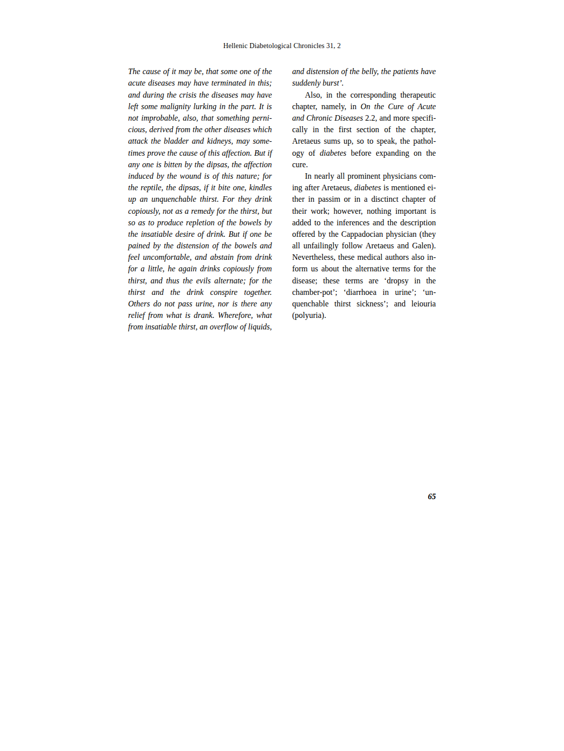Hellenic Diabetological Chronicles 31, 2
The cause of it may be, that some one of the acute diseases may have terminated in this; and during the crisis the diseases may have left some malignity lurking in the part. It is not improbable, also, that something pernicious, derived from the other diseases which attack the bladder and kidneys, may sometimes prove the cause of this affection. But if any one is bitten by the dipsas, the affection induced by the wound is of this nature; for the reptile, the dipsas, if it bite one, kindles up an unquenchable thirst. For they drink copiously, not as a remedy for the thirst, but so as to produce repletion of the bowels by the insatiable desire of drink. But if one be pained by the distension of the bowels and feel uncomfortable, and abstain from drink for a little, he again drinks copiously from thirst, and thus the evils alternate; for the thirst and the drink conspire together. Others do not pass urine, nor is there any relief from what is drank. Wherefore, what from insatiable thirst, an overflow of liquids, and distension of the belly, the patients have suddenly burst’.
Also, in the corresponding therapeutic chapter, namely, in On the Cure of Acute and Chronic Diseases 2.2, and more specifically in the first section of the chapter, Aretaeus sums up, so to speak, the pathology of diabetes before expanding on the cure.
In nearly all prominent physicians coming after Aretaeus, diabetes is mentioned either in passim or in a disctinct chapter of their work; however, nothing important is added to the inferences and the description offered by the Cappadocian physician (they all unfailingly follow Aretaeus and Galen). Nevertheless, these medical authors also inform us about the alternative terms for the disease; these terms are ‘dropsy in the chamber-pot’; ‘diarrhoea in urine’; ‘unquenchable thirst sickness’; and leiouria (polyuria).
65